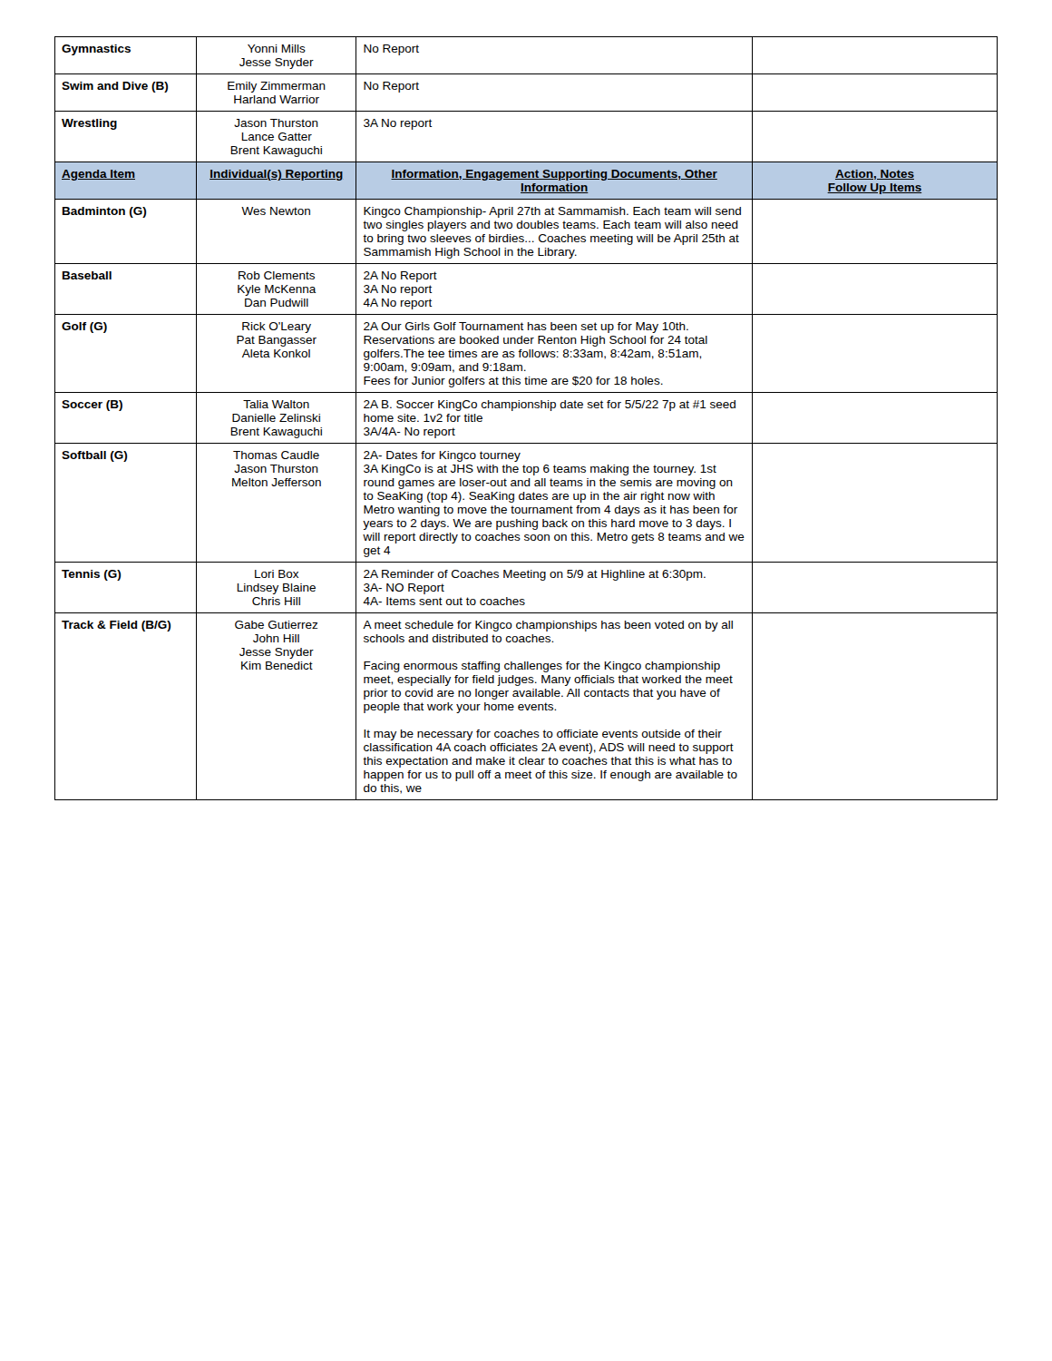| Gymnastics | Yonni Mills Jesse Snyder | No Report | |
| Swim and Dive (B) | Emily Zimmerman Harland Warrior | No Report | |
| Wrestling | Jason Thurston Lance Gatter Brent Kawaguchi | 3A No report | |
| Agenda Item | Individual(s) Reporting | Information, Engagement Supporting Documents, Other Information | Action, Notes Follow Up Items |
| Badminton (G) | Wes Newton | Kingco Championship- April 27th at Sammamish. Each team will send two singles players and two doubles teams. Each team will also need to bring two sleeves of birdies... Coaches meeting will be April 25th at Sammamish High School in the Library. | |
| Baseball | Rob Clements Kyle McKenna Dan Pudwill | 2A No Report 3A No report 4A No report | |
| Golf (G) | Rick O'Leary Pat Bangasser Aleta Konkol | 2A Our Girls Golf Tournament has been set up for May 10th. Reservations are booked under Renton High School for 24 total golfers.The tee times are as follows: 8:33am, 8:42am, 8:51am, 9:00am, 9:09am, and 9:18am. Fees for Junior golfers at this time are $20 for 18 holes. | |
| Soccer (B) | Talia Walton Danielle Zelinski Brent Kawaguchi | 2A B. Soccer KingCo championship date set for 5/5/22 7p at #1 seed home site. 1v2 for title 3A/4A- No report | |
| Softball (G) | Thomas Caudle Jason Thurston Melton Jefferson | 2A- Dates for Kingco tourney 3A KingCo is at JHS with the top 6 teams making the tourney. 1st round games are loser-out and all teams in the semis are moving on to SeaKing (top 4). SeaKing dates are up in the air right now with Metro wanting to move the tournament from 4 days as it has been for years to 2 days. We are pushing back on this hard move to 3 days. I will report directly to coaches soon on this. Metro gets 8 teams and we get 4 | |
| Tennis (G) | Lori Box Lindsey Blaine Chris Hill | 2A Reminder of Coaches Meeting on 5/9 at Highline at 6:30pm. 3A- NO Report 4A- Items sent out to coaches | |
| Track & Field (B/G) | Gabe Gutierrez John Hill Jesse Snyder Kim Benedict | A meet schedule for Kingco championships has been voted on by all schools and distributed to coaches. Facing enormous staffing challenges for the Kingco championship meet, especially for field judges. Many officials that worked the meet prior to covid are no longer available. All contacts that you have of people that work your home events. It may be necessary for coaches to officiate events outside of their classification 4A coach officiates 2A event), ADS will need to support this expectation and make it clear to coaches that this is what has to happen for us to pull off a meet of this size. If enough are available to do this, we | |